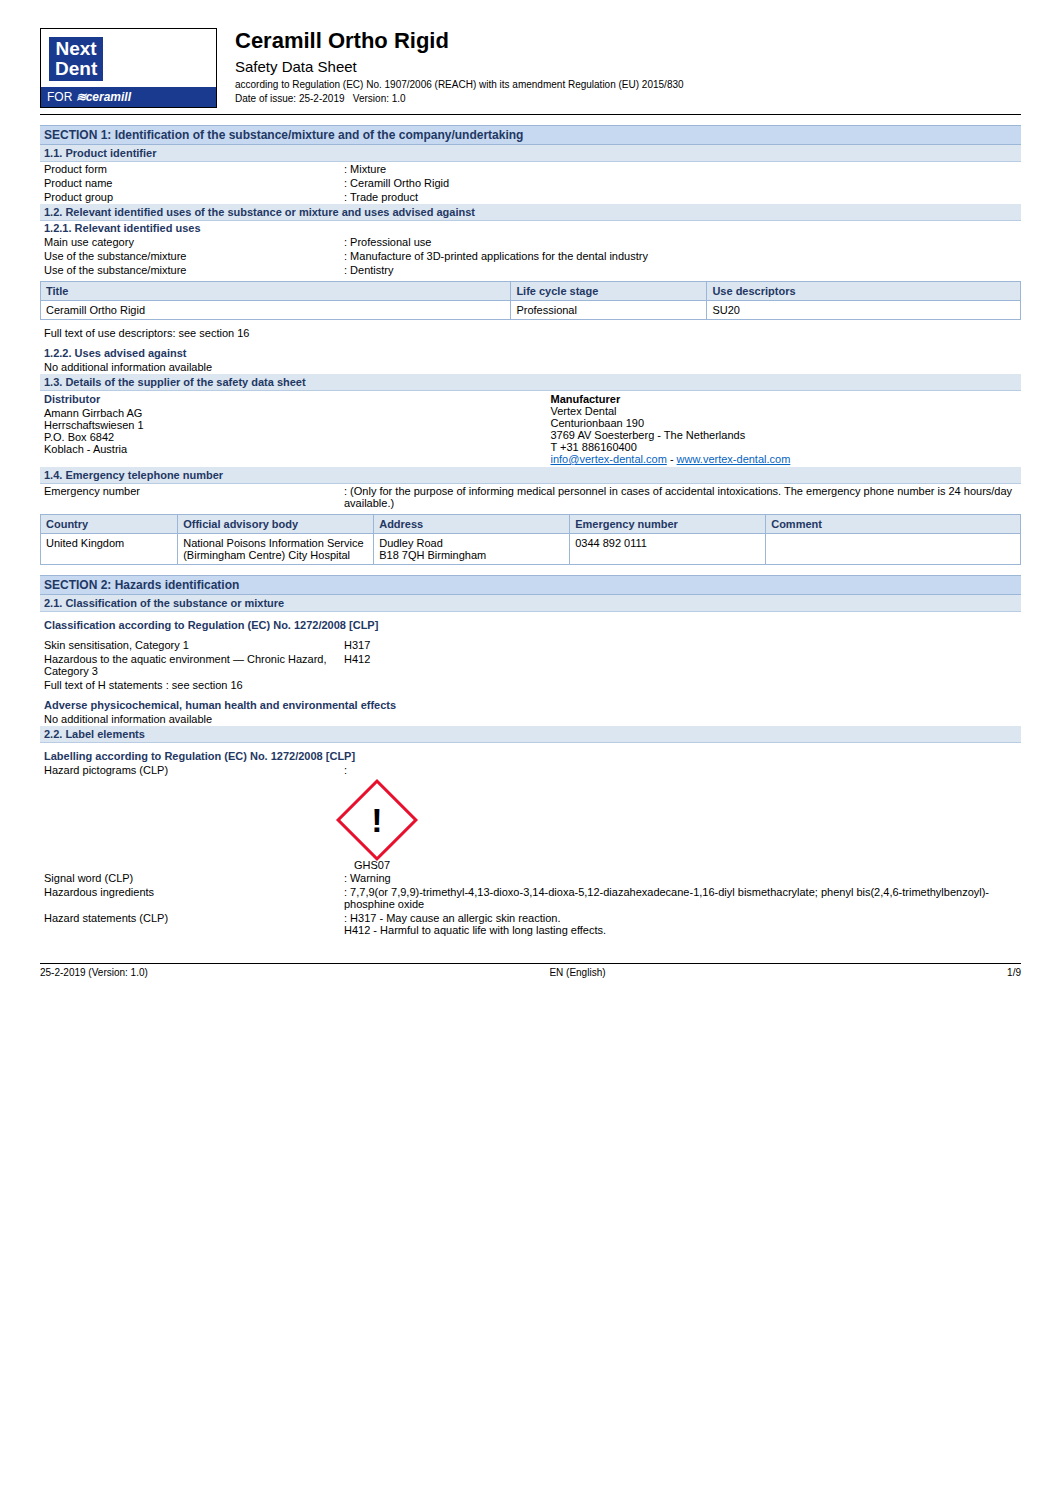Next
Dent
FOR ≋ceramill
Ceramill Ortho Rigid
Safety Data Sheet
according to Regulation (EC) No. 1907/2006 (REACH) with its amendment Regulation (EU) 2015/830
Date of issue: 25-2-2019 Version: 1.0
SECTION 1: Identification of the substance/mixture and of the company/undertaking
1.1. Product identifier
Product form
: Mixture
Product name
: Ceramill Ortho Rigid
Product group
: Trade product
1.2. Relevant identified uses of the substance or mixture and uses advised against
1.2.1. Relevant identified uses
Main use category
: Professional use
Use of the substance/mixture
: Manufacture of 3D-printed applications for the dental industry
Use of the substance/mixture
: Dentistry
| Title | Life cycle stage | Use descriptors |
| --- | --- | --- |
| Ceramill Ortho Rigid | Professional | SU20 |
Full text of use descriptors: see section 16
1.2.2. Uses advised against
No additional information available
1.3. Details of the supplier of the safety data sheet
Distributor Amann Girrbach AG
Herrschaftswiesen 1
P.O. Box 6842
Koblach - Austria
Manufacturer
Vertex Dental
Centurionbaan 190
3769 AV Soesterberg - The Netherlands
T +31 886160400
info@vertex-dental.com - www.vertex-dental.com
1.4. Emergency telephone number
Emergency number
: (Only for the purpose of informing medical personnel in cases of accidental intoxications. The emergency phone number is 24 hours/day available.)
| Country | Official advisory body | Address | Emergency number | Comment |
| --- | --- | --- | --- | --- |
| United Kingdom | National Poisons Information Service (Birmingham Centre) City Hospital | Dudley Road B18 7QH Birmingham | 0344 892 0111 | |
SECTION 2: Hazards identification
2.1. Classification of the substance or mixture
Classification according to Regulation (EC) No. 1272/2008 [CLP]
Skin sensitisation, Category 1
H317
Hazardous to the aquatic environment — Chronic Hazard, Category 3
H412
Full text of H statements : see section 16
Adverse physicochemical, human health and environmental effects
No additional information available
2.2. Label elements
Labelling according to Regulation (EC) No. 1272/2008 [CLP]
Hazard pictograms (CLP)
:
!
GHS07
Signal word (CLP)
: Warning
Hazardous ingredients
: 7,7,9(or 7,9,9)-trimethyl-4,13-dioxo-3,14-dioxa-5,12-diazahexadecane-1,16-diyl bismethacrylate; phenyl bis(2,4,6-trimethylbenzoyl)-phosphine oxide
Hazard statements (CLP)
: H317 - May cause an allergic skin reaction.
H412 - Harmful to aquatic life with long lasting effects.
25-2-2019 (Version: 1.0)
EN (English)
1/9